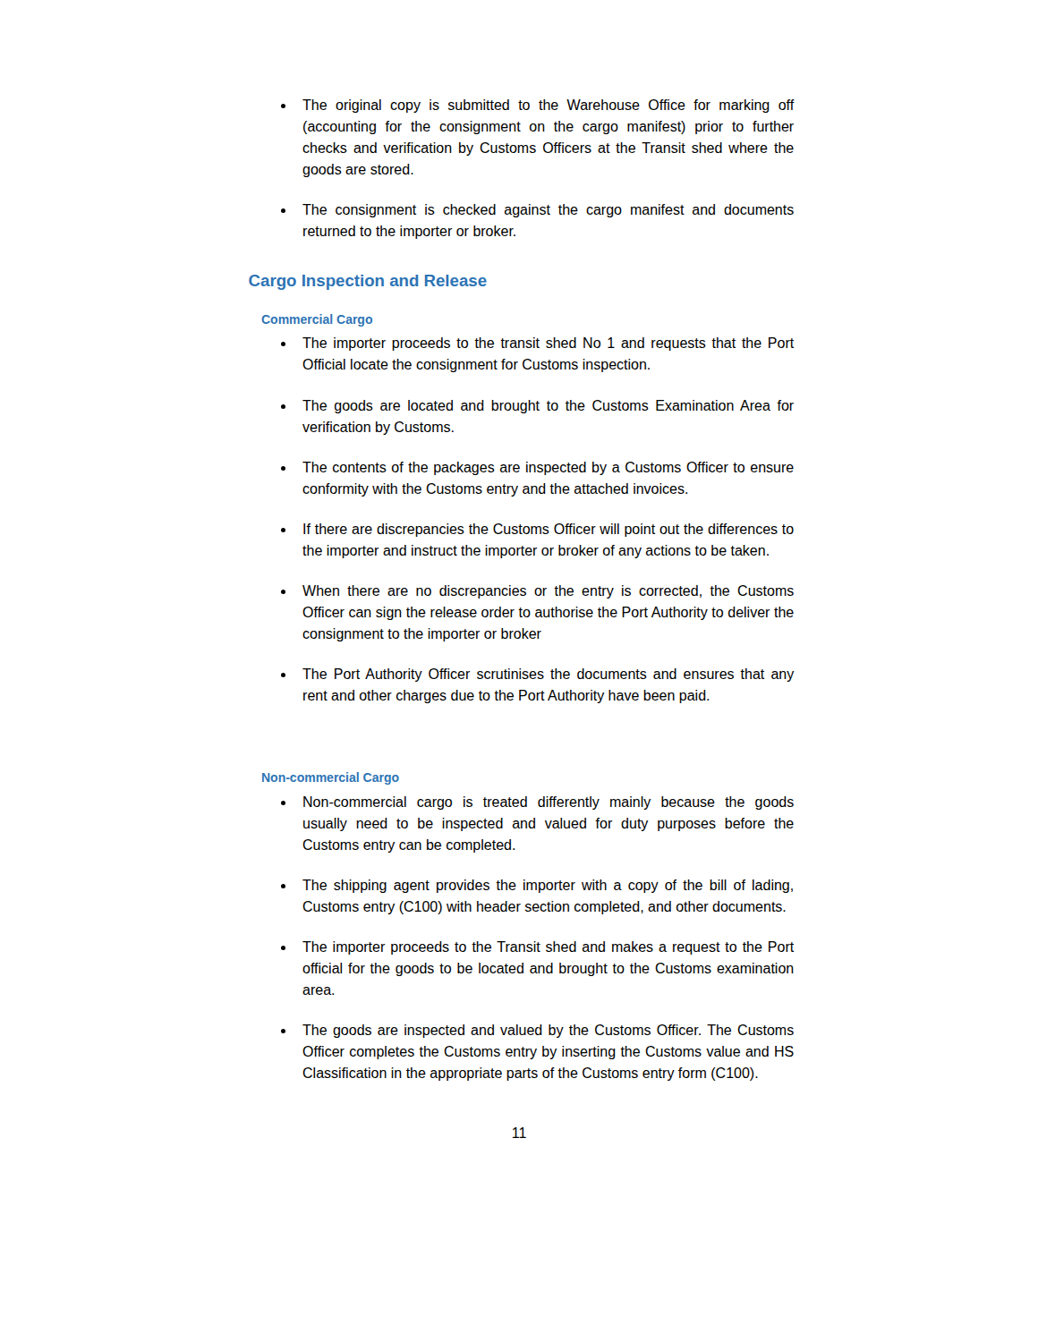The original copy is submitted to the Warehouse Office for marking off (accounting for the consignment on the cargo manifest) prior to further checks and verification by Customs Officers at the Transit shed where the goods are stored.
The consignment is checked against the cargo manifest and documents returned to the importer or broker.
Cargo Inspection and Release
Commercial Cargo
The importer proceeds to the transit shed No 1 and requests that the Port Official locate the consignment for Customs inspection.
The goods are located and brought to the Customs Examination Area for verification by Customs.
The contents of the packages are inspected by a Customs Officer to ensure conformity with the Customs entry and the attached invoices.
If there are discrepancies the Customs Officer will point out the differences to the importer and instruct the importer or broker of any actions to be taken.
When there are no discrepancies or the entry is corrected, the Customs Officer can sign the release order to authorise the Port Authority to deliver the consignment to the importer or broker
The Port Authority Officer scrutinises the documents and ensures that any rent and other charges due to the Port Authority have been paid.
Non-commercial Cargo
Non-commercial cargo is treated differently mainly because the goods usually need to be inspected and valued for duty purposes before the Customs entry can be completed.
The shipping agent provides the importer with a copy of the bill of lading, Customs entry (C100) with header section completed, and other documents.
The importer proceeds to the Transit shed and makes a request to the Port official for the goods to be located and brought to the Customs examination area.
The goods are inspected and valued by the Customs Officer. The Customs Officer completes the Customs entry by inserting the Customs value and HS Classification in the appropriate parts of the Customs entry form (C100).
11